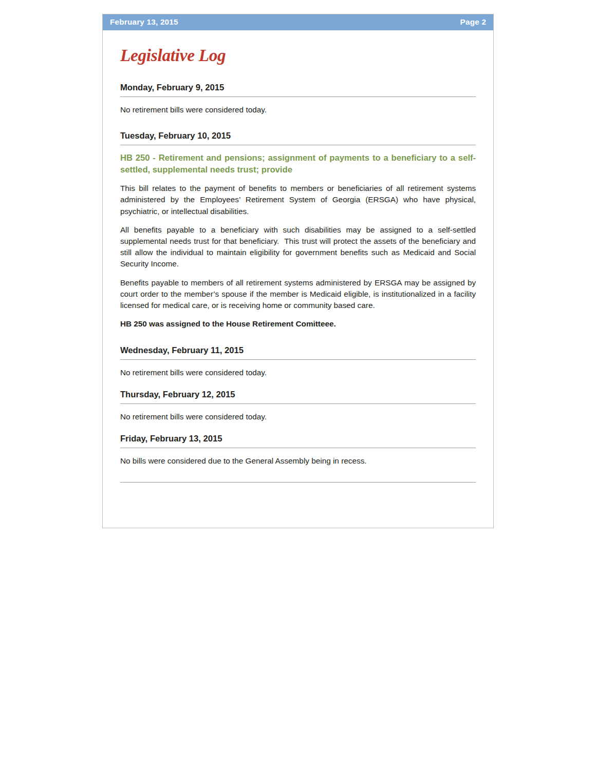February 13, 2015 Page 2
Legislative Log
Monday, February 9, 2015
No retirement bills were considered today.
Tuesday, February 10, 2015
HB 250 - Retirement and pensions; assignment of payments to a beneficiary to a self-settled, supplemental needs trust; provide
This bill relates to the payment of benefits to members or beneficiaries of all retirement systems administered by the Employees’ Retirement System of Georgia (ERSGA) who have physical, psychiatric, or intellectual disabilities.
All benefits payable to a beneficiary with such disabilities may be assigned to a self-settled supplemental needs trust for that beneficiary. This trust will protect the assets of the beneficiary and still allow the individual to maintain eligibility for government benefits such as Medicaid and Social Security Income.
Benefits payable to members of all retirement systems administered by ERSGA may be assigned by court order to the member’s spouse if the member is Medicaid eligible, is institutionalized in a facility licensed for medical care, or is receiving home or community based care.
HB 250 was assigned to the House Retirement Comitteee.
Wednesday, February 11, 2015
No retirement bills were considered today.
Thursday, February 12, 2015
No retirement bills were considered today.
Friday, February 13, 2015
No bills were considered due to the General Assembly being in recess.